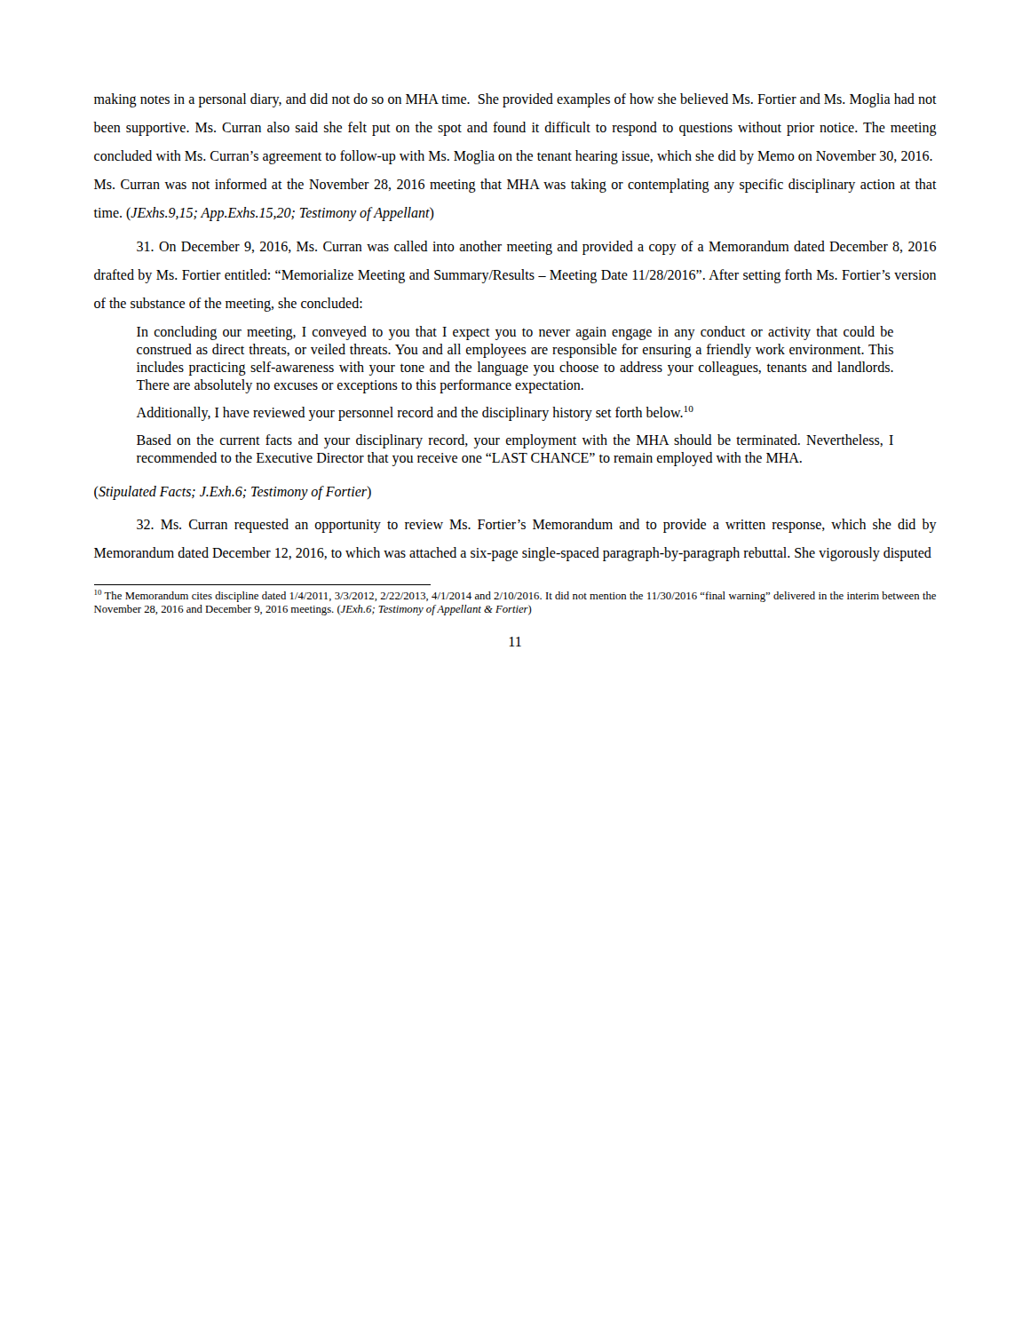making notes in a personal diary, and did not do so on MHA time. She provided examples of how she believed Ms. Fortier and Ms. Moglia had not been supportive. Ms. Curran also said she felt put on the spot and found it difficult to respond to questions without prior notice. The meeting concluded with Ms. Curran’s agreement to follow-up with Ms. Moglia on the tenant hearing issue, which she did by Memo on November 30, 2016. Ms. Curran was not informed at the November 28, 2016 meeting that MHA was taking or contemplating any specific disciplinary action at that time. (JExhs.9,15; App.Exhs.15,20; Testimony of Appellant)
31. On December 9, 2016, Ms. Curran was called into another meeting and provided a copy of a Memorandum dated December 8, 2016 drafted by Ms. Fortier entitled: “Memorialize Meeting and Summary/Results – Meeting Date 11/28/2016”. After setting forth Ms. Fortier’s version of the substance of the meeting, she concluded:
In concluding our meeting, I conveyed to you that I expect you to never again engage in any conduct or activity that could be construed as direct threats, or veiled threats. You and all employees are responsible for ensuring a friendly work environment. This includes practicing self-awareness with your tone and the language you choose to address your colleagues, tenants and landlords. There are absolutely no excuses or exceptions to this performance expectation.
Additionally, I have reviewed your personnel record and the disciplinary history set forth below.10
Based on the current facts and your disciplinary record, your employment with the MHA should be terminated. Nevertheless, I recommended to the Executive Director that you receive one “LAST CHANCE” to remain employed with the MHA.
(Stipulated Facts; J.Exh.6; Testimony of Fortier)
32. Ms. Curran requested an opportunity to review Ms. Fortier’s Memorandum and to provide a written response, which she did by Memorandum dated December 12, 2016, to which was attached a six-page single-spaced paragraph-by-paragraph rebuttal. She vigorously disputed
10 The Memorandum cites discipline dated 1/4/2011, 3/3/2012, 2/22/2013, 4/1/2014 and 2/10/2016. It did not mention the 11/30/2016 “final warning” delivered in the interim between the November 28, 2016 and December 9, 2016 meetings. (JExh.6; Testimony of Appellant & Fortier)
11